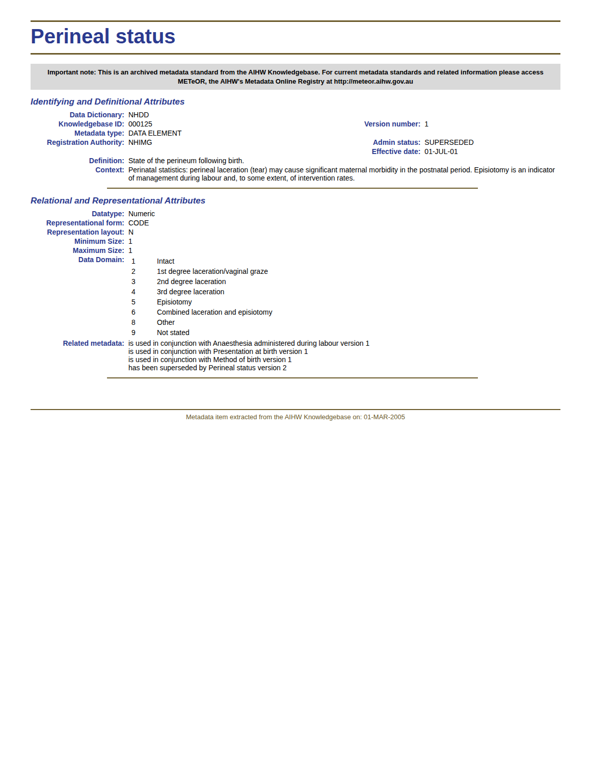Perineal status
Important note: This is an archived metadata standard from the AIHW Knowledgebase. For current metadata standards and related information please access METeOR, the AIHW's Metadata Online Registry at http://meteor.aihw.gov.au
Identifying and Definitional Attributes
| Data Dictionary: | NHDD | | |
| Knowledgebase ID: | 000125 | Version number: | 1 |
| Metadata type: | DATA ELEMENT | | |
| Registration Authority: | NHIMG | Admin status: | SUPERSEDED |
| | | Effective date: | 01-JUL-01 |
| Definition: | State of the perineum following birth. |
| Context: | Perinatal statistics: perineal laceration (tear) may cause significant maternal morbidity in the postnatal period. Episiotomy is an indicator of management during labour and, to some extent, of intervention rates. |
Relational and Representational Attributes
| Datatype: | Numeric |
| Representational form: | CODE |
| Representation layout: | N |
| Minimum Size: | 1 |
| Maximum Size: | 1 |
| Data Domain: | / 1 / Intact / / 2 / 1st degree laceration/vaginal graze / / 3 / 2nd degree laceration / / 4 / 3rd degree laceration / / 5 / Episiotomy / / 6 / Combined laceration and episiotomy / / 8 / Other / / 9 / Not stated / |
| Related metadata: | is used in conjunction with Anaesthesia administered during labour version 1 is used in conjunction with Presentation at birth version 1 is used in conjunction with Method of birth version 1 has been superseded by Perineal status version 2 |
Metadata item extracted from the AIHW Knowledgebase on: 01-MAR-2005